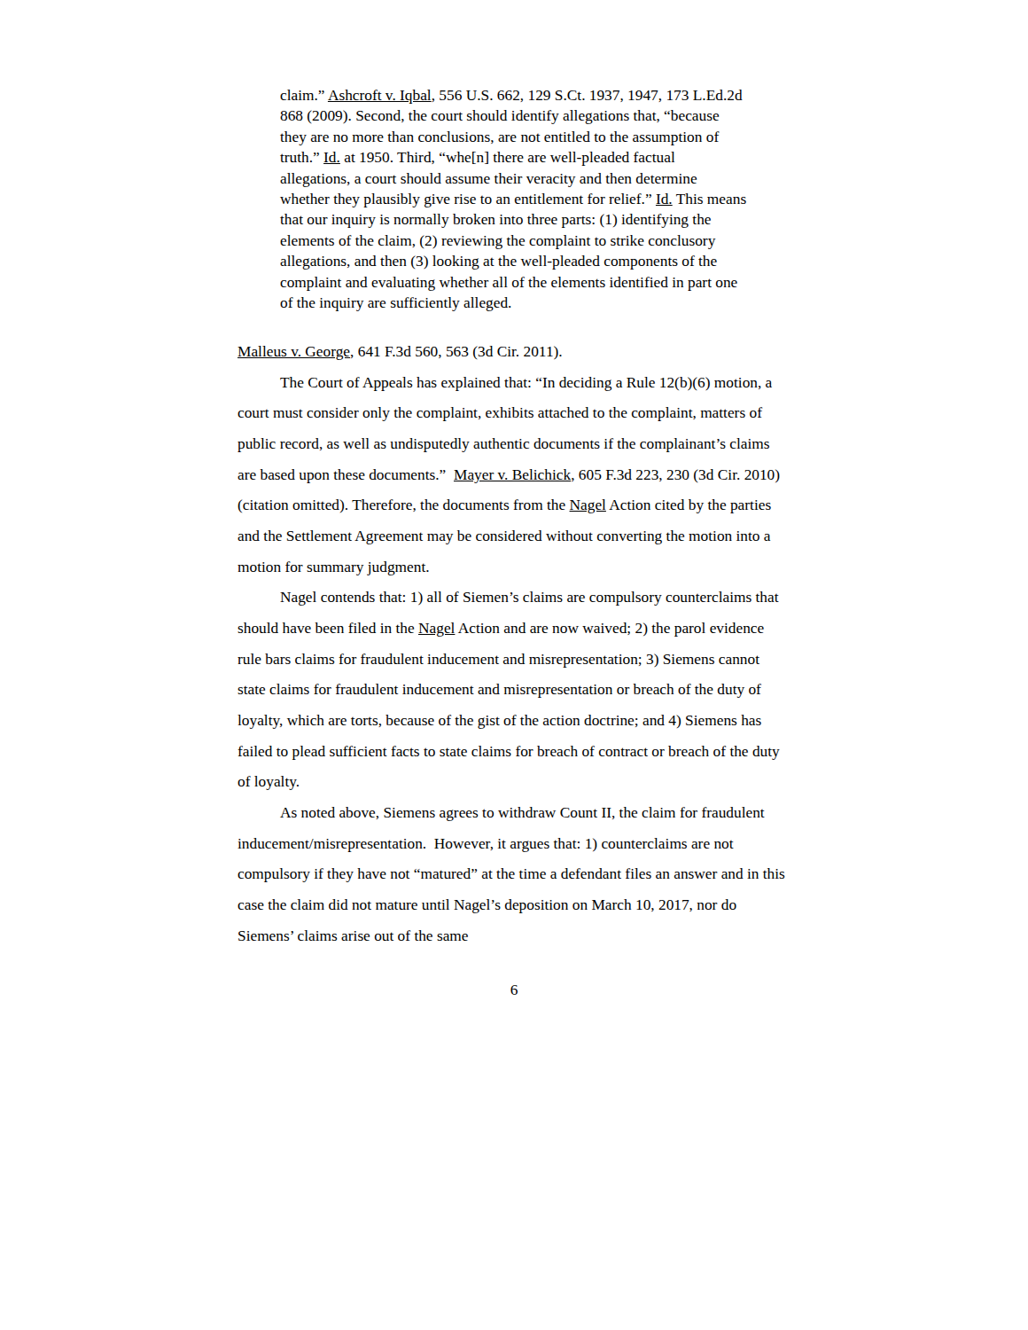claim.” Ashcroft v. Iqbal, 556 U.S. 662, 129 S.Ct. 1937, 1947, 173 L.Ed.2d 868 (2009). Second, the court should identify allegations that, “because they are no more than conclusions, are not entitled to the assumption of truth.” Id. at 1950. Third, “whe[n] there are well-pleaded factual allegations, a court should assume their veracity and then determine whether they plausibly give rise to an entitlement for relief.” Id. This means that our inquiry is normally broken into three parts: (1) identifying the elements of the claim, (2) reviewing the complaint to strike conclusory allegations, and then (3) looking at the well-pleaded components of the complaint and evaluating whether all of the elements identified in part one of the inquiry are sufficiently alleged.
Malleus v. George, 641 F.3d 560, 563 (3d Cir. 2011).
The Court of Appeals has explained that: “In deciding a Rule 12(b)(6) motion, a court must consider only the complaint, exhibits attached to the complaint, matters of public record, as well as undisputedly authentic documents if the complainant’s claims are based upon these documents.” Mayer v. Belichick, 605 F.3d 223, 230 (3d Cir. 2010) (citation omitted). Therefore, the documents from the Nagel Action cited by the parties and the Settlement Agreement may be considered without converting the motion into a motion for summary judgment.
Nagel contends that: 1) all of Siemen’s claims are compulsory counterclaims that should have been filed in the Nagel Action and are now waived; 2) the parol evidence rule bars claims for fraudulent inducement and misrepresentation; 3) Siemens cannot state claims for fraudulent inducement and misrepresentation or breach of the duty of loyalty, which are torts, because of the gist of the action doctrine; and 4) Siemens has failed to plead sufficient facts to state claims for breach of contract or breach of the duty of loyalty.
As noted above, Siemens agrees to withdraw Count II, the claim for fraudulent inducement/misrepresentation. However, it argues that: 1) counterclaims are not compulsory if they have not “matured” at the time a defendant files an answer and in this case the claim did not mature until Nagel’s deposition on March 10, 2017, nor do Siemens’ claims arise out of the same
6